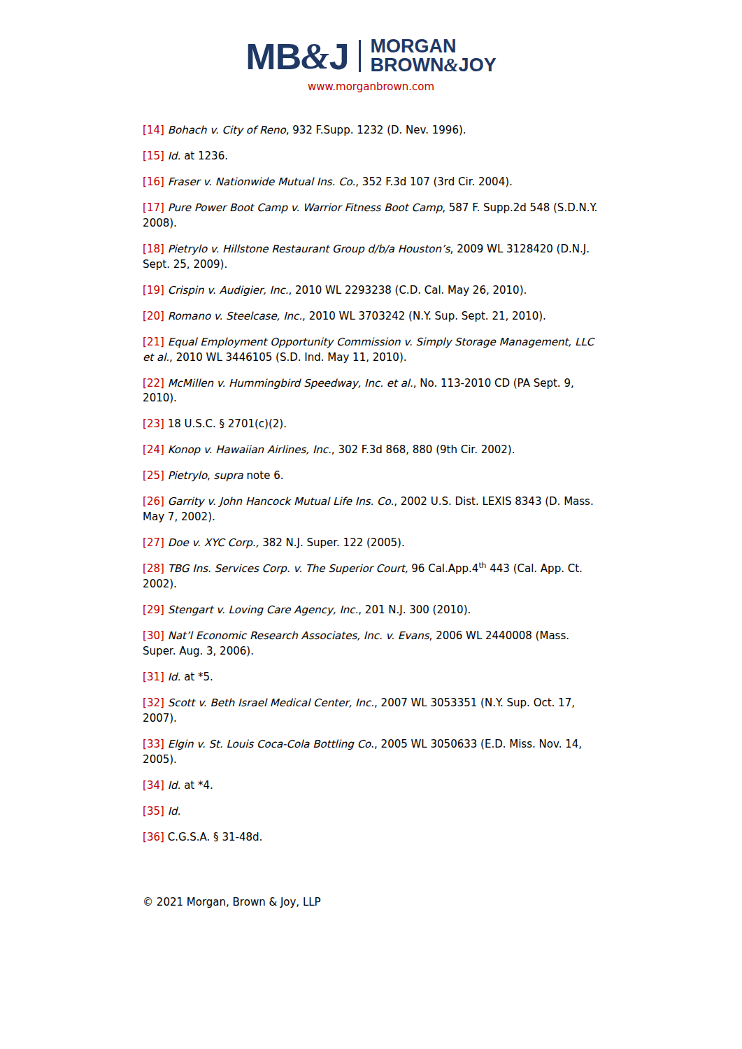MB&J MORGAN
BROWN&JOY
www.morganbrown.com
[14] Bohach v. City of Reno, 932 F.Supp. 1232 (D. Nev. 1996).
[15] Id. at 1236.
[16] Fraser v. Nationwide Mutual Ins. Co., 352 F.3d 107 (3rd Cir. 2004).
[17] Pure Power Boot Camp v. Warrior Fitness Boot Camp, 587 F. Supp.2d 548 (S.D.N.Y. 2008).
[18] Pietrylo v. Hillstone Restaurant Group d/b/a Houston’s, 2009 WL 3128420 (D.N.J. Sept. 25, 2009).
[19] Crispin v. Audigier, Inc., 2010 WL 2293238 (C.D. Cal. May 26, 2010).
[20] Romano v. Steelcase, Inc., 2010 WL 3703242 (N.Y. Sup. Sept. 21, 2010).
[21] Equal Employment Opportunity Commission v. Simply Storage Management, LLC et al., 2010 WL 3446105 (S.D. Ind. May 11, 2010).
[22] McMillen v. Hummingbird Speedway, Inc. et al., No. 113-2010 CD (PA Sept. 9, 2010).
[23] 18 U.S.C. § 2701(c)(2).
[24] Konop v. Hawaiian Airlines, Inc., 302 F.3d 868, 880 (9th Cir. 2002).
[25] Pietrylo, supra note 6.
[26] Garrity v. John Hancock Mutual Life Ins. Co., 2002 U.S. Dist. LEXIS 8343 (D. Mass. May 7, 2002).
[27] Doe v. XYC Corp., 382 N.J. Super. 122 (2005).
[28] TBG Ins. Services Corp. v. The Superior Court, 96 Cal.App.4th 443 (Cal. App. Ct. 2002).
[29] Stengart v. Loving Care Agency, Inc., 201 N.J. 300 (2010).
[30] Nat’l Economic Research Associates, Inc. v. Evans, 2006 WL 2440008 (Mass. Super. Aug. 3, 2006).
[31] Id. at *5.
[32] Scott v. Beth Israel Medical Center, Inc., 2007 WL 3053351 (N.Y. Sup. Oct. 17, 2007).
[33] Elgin v. St. Louis Coca-Cola Bottling Co., 2005 WL 3050633 (E.D. Miss. Nov. 14, 2005).
[34] Id. at *4.
[35] Id.
[36] C.G.S.A. § 31-48d.
© 2021 Morgan, Brown & Joy, LLP